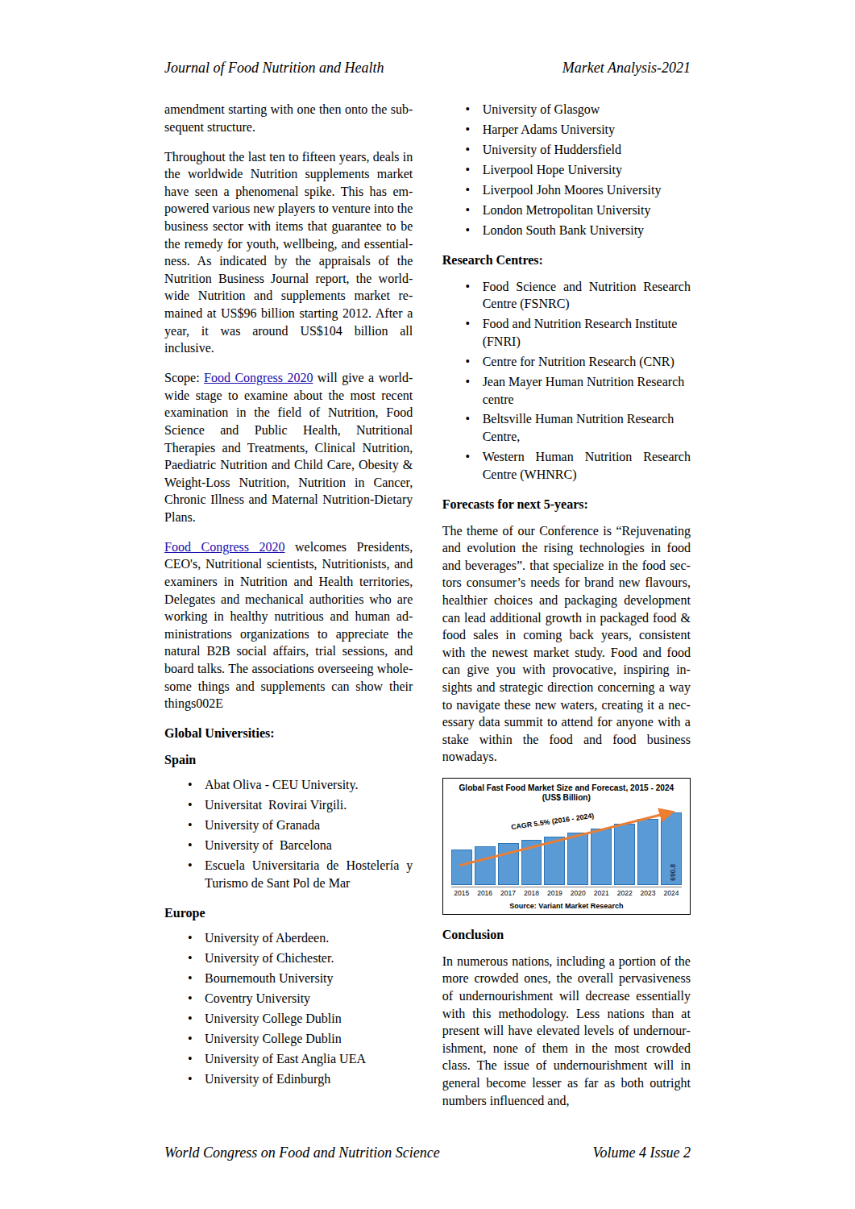Journal of Food Nutrition and Health
Market Analysis-2021
amendment starting with one then onto the subsequent structure.
Throughout the last ten to fifteen years, deals in the worldwide Nutrition supplements market have seen a phenomenal spike. This has empowered various new players to venture into the business sector with items that guarantee to be the remedy for youth, wellbeing, and essentialness. As indicated by the appraisals of the Nutrition Business Journal report, the worldwide Nutrition and supplements market remained at US$96 billion starting 2012. After a year, it was around US$104 billion all inclusive.
Scope: Food Congress 2020 will give a worldwide stage to examine about the most recent examination in the field of Nutrition, Food Science and Public Health, Nutritional Therapies and Treatments, Clinical Nutrition, Paediatric Nutrition and Child Care, Obesity & Weight-Loss Nutrition, Nutrition in Cancer, Chronic Illness and Maternal Nutrition-Dietary Plans.
Food Congress 2020 welcomes Presidents, CEO's, Nutritional scientists, Nutritionists, and examiners in Nutrition and Health territories, Delegates and mechanical authorities who are working in healthy nutritious and human administrations organizations to appreciate the natural B2B social affairs, trial sessions, and board talks. The associations overseeing wholesome things and supplements can show their things002E
Global Universities:
Spain
Abat Oliva - CEU University.
Universitat Rovirai Virgili.
University of Granada
University of Barcelona
Escuela Universitaria de Hostelería y Turismo de Sant Pol de Mar
Europe
University of Aberdeen.
University of Chichester.
Bournemouth University
Coventry University
University College Dublin
University College Dublin
University of East Anglia UEA
University of Edinburgh
University of Glasgow
Harper Adams University
University of Huddersfield
Liverpool Hope University
Liverpool John Moores University
London Metropolitan University
London South Bank University
Research Centres:
Food Science and Nutrition Research Centre (FSNRC)
Food and Nutrition Research Institute (FNRI)
Centre for Nutrition Research (CNR)
Jean Mayer Human Nutrition Research centre
Beltsville Human Nutrition Research Centre,
Western Human Nutrition Research Centre (WHNRC)
Forecasts for next 5-years:
The theme of our Conference is “Rejuvenating and evolution the rising technologies in food and beverages”. that specialize in the food sectors consumer’s needs for brand new flavours, healthier choices and packaging development can lead additional growth in packaged food & food sales in coming back years, consistent with the newest market study. Food and food can give you with provocative, inspiring insights and strategic direction concerning a way to navigate these new waters, creating it a necessary data summit to attend for anyone with a stake within the food and food business nowadays.
Global Fast Food Market Size and Forecast, 2015 - 2024 (US$ Billion)
CAGR 5.5% (2016 - 2024)
690.8
2015201620172018201920202021202220232024
Source: Variant Market Research
Conclusion
In numerous nations, including a portion of the more crowded ones, the overall pervasiveness of undernourishment will decrease essentially with this methodology. Less nations than at present will have elevated levels of undernourishment, none of them in the most crowded class. The issue of undernourishment will in general become lesser as far as both outright numbers influenced and,
World Congress on Food and Nutrition Science
Volume 4 Issue 2